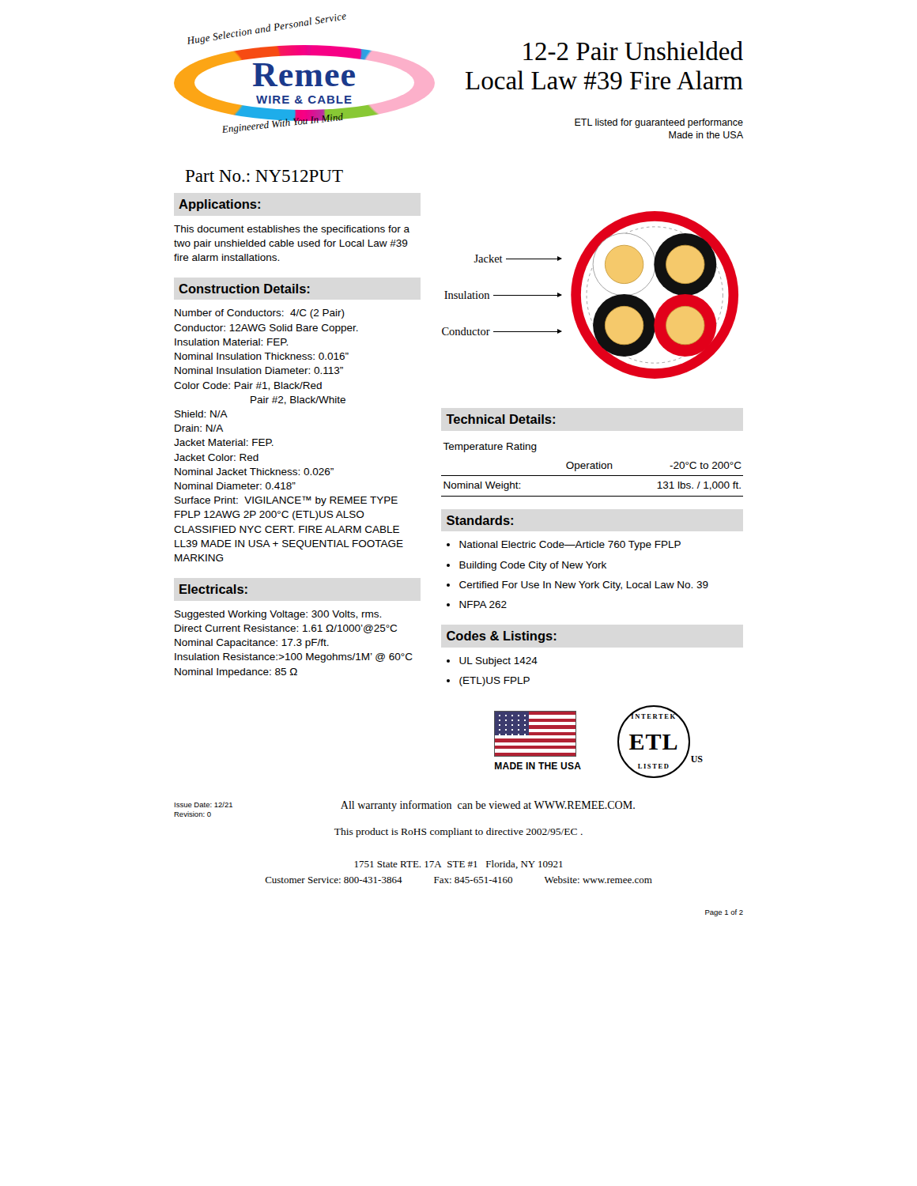Huge Selection and Personal Service
Remee
WIRE & CABLE
Engineered With You In Mind
12-2 Pair Unshielded
Local Law #39 Fire Alarm
ETL listed for guaranteed performance
Made in the USA
Part No.: NY512PUT
Applications:
This document establishes the specifications for a two pair unshielded cable used for Local Law #39 fire alarm installations.
Construction Details:
Number of Conductors: 4/C (2 Pair)
Conductor: 12AWG Solid Bare Copper.
Insulation Material: FEP.
Nominal Insulation Thickness: 0.016”
Nominal Insulation Diameter: 0.113”
Color Code: Pair #1, Black/Red
Pair #2, Black/White
Shield: N/A
Drain: N/A
Jacket Material: FEP.
Jacket Color: Red
Nominal Jacket Thickness: 0.026”
Nominal Diameter: 0.418”
Surface Print: VIGILANCE™ by REMEE TYPE FPLP 12AWG 2P 200°C (ETL)US ALSO CLASSIFIED NYC CERT. FIRE ALARM CABLE LL39 MADE IN USA + SEQUENTIAL FOOTAGE MARKING
Electricals:
Suggested Working Voltage: 300 Volts, rms.
Direct Current Resistance: 1.61 Ω/1000’@25°C
Nominal Capacitance: 17.3 pF/ft.
Insulation Resistance:>100 Megohms/1M’ @ 60°C
Nominal Impedance: 85 Ω
Jacket
Insulation
Conductor
Technical Details:
| Temperature Rating |
| | Operation | -20°C to 200°C |
| Nominal Weight: | 131 lbs. / 1,000 ft. |
Standards:
National Electric Code—Article 760 Type FPLP
Building Code City of New York
Certified For Use In New York City, Local Law No. 39
NFPA 262
Codes & Listings:
UL Subject 1424
(ETL)US FPLP
MADE IN THE USA
INTERTEK
ETL
LISTED
US
Issue Date: 12/21
Revision: 0
All warranty information can be viewed at WWW.REMEE.COM.
This product is RoHS compliant to directive 2002/95/EC .
1751 State RTE. 17A STE #1 Florida, NY 10921
Customer Service: 800-431-3864 Fax: 845-651-4160 Website: www.remee.com
Page 1 of 2